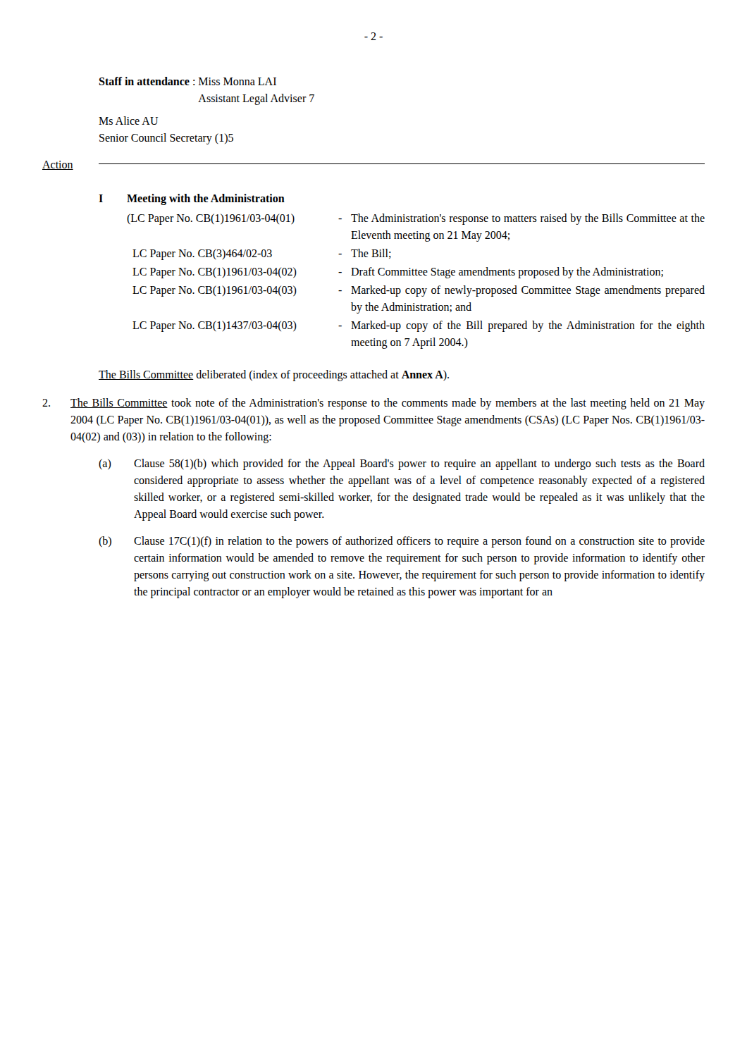- 2 -
| Staff in attendance | : | Miss Monna LAI Assistant Legal Adviser 7 |
Ms Alice AU
Senior Council Secretary (1)5
Action
I
Meeting with the Administration
| (LC Paper No. CB(1)1961/03-04(01) | - | The Administration's response to matters raised by the Bills Committee at the Eleventh meeting on 21 May 2004; |
| LC Paper No. CB(3)464/02-03 | - | The Bill; |
| LC Paper No. CB(1)1961/03-04(02) | - | Draft Committee Stage amendments proposed by the Administration; |
| LC Paper No. CB(1)1961/03-04(03) | - | Marked-up copy of newly-proposed Committee Stage amendments prepared by the Administration; and |
| LC Paper No. CB(1)1437/03-04(03) | - | Marked-up copy of the Bill prepared by the Administration for the eighth meeting on 7 April 2004.) |
The Bills Committee deliberated (index of proceedings attached at Annex A).
2.
The Bills Committee took note of the Administration's response to the comments made by members at the last meeting held on 21 May 2004 (LC Paper No. CB(1)1961/03-04(01)), as well as the proposed Committee Stage amendments (CSAs) (LC Paper Nos. CB(1)1961/03-04(02) and (03)) in relation to the following:
(a)
Clause 58(1)(b) which provided for the Appeal Board's power to require an appellant to undergo such tests as the Board considered appropriate to assess whether the appellant was of a level of competence reasonably expected of a registered skilled worker, or a registered semi-skilled worker, for the designated trade would be repealed as it was unlikely that the Appeal Board would exercise such power.
(b)
Clause 17C(1)(f) in relation to the powers of authorized officers to require a person found on a construction site to provide certain information would be amended to remove the requirement for such person to provide information to identify other persons carrying out construction work on a site. However, the requirement for such person to provide information to identify the principal contractor or an employer would be retained as this power was important for an